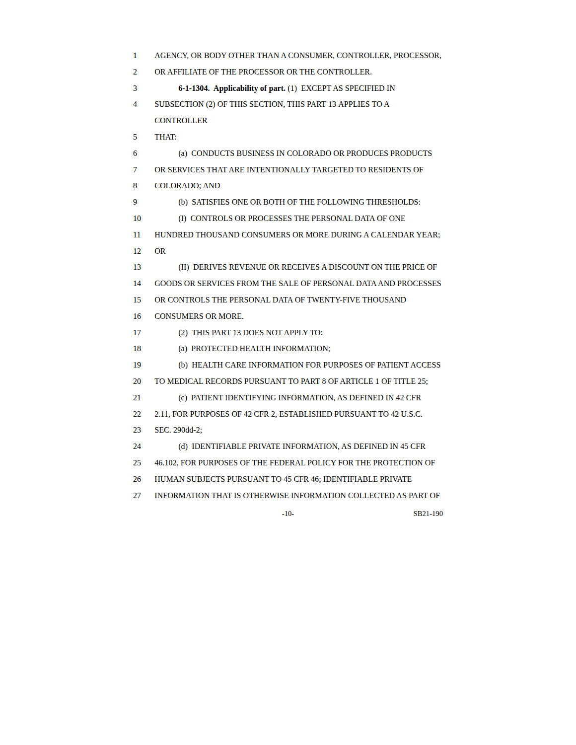| 1 | AGENCY, OR BODY OTHER THAN A CONSUMER, CONTROLLER, PROCESSOR, |
| 2 | OR AFFILIATE OF THE PROCESSOR OR THE CONTROLLER. |
| 3 | 6-1-1304. Applicability of part. (1) EXCEPT AS SPECIFIED IN |
| 4 | SUBSECTION (2) OF THIS SECTION, THIS PART 13 APPLIES TO A CONTROLLER |
| 5 | THAT: |
| 6 | (a) CONDUCTS BUSINESS IN COLORADO OR PRODUCES PRODUCTS |
| 7 | OR SERVICES THAT ARE INTENTIONALLY TARGETED TO RESIDENTS OF |
| 8 | COLORADO; AND |
| 9 | (b) SATISFIES ONE OR BOTH OF THE FOLLOWING THRESHOLDS: |
| 10 | (I) CONTROLS OR PROCESSES THE PERSONAL DATA OF ONE |
| 11 | HUNDRED THOUSAND CONSUMERS OR MORE DURING A CALENDAR YEAR; |
| 12 | OR |
| 13 | (II) DERIVES REVENUE OR RECEIVES A DISCOUNT ON THE PRICE OF |
| 14 | GOODS OR SERVICES FROM THE SALE OF PERSONAL DATA AND PROCESSES |
| 15 | OR CONTROLS THE PERSONAL DATA OF TWENTY-FIVE THOUSAND |
| 16 | CONSUMERS OR MORE. |
| 17 | (2) THIS PART 13 DOES NOT APPLY TO: |
| 18 | (a) PROTECTED HEALTH INFORMATION; |
| 19 | (b) HEALTH CARE INFORMATION FOR PURPOSES OF PATIENT ACCESS |
| 20 | TO MEDICAL RECORDS PURSUANT TO PART 8 OF ARTICLE 1 OF TITLE 25; |
| 21 | (c) PATIENT IDENTIFYING INFORMATION, AS DEFINED IN 42 CFR |
| 22 | 2.11, FOR PURPOSES OF 42 CFR 2, ESTABLISHED PURSUANT TO 42 U.S.C. |
| 23 | SEC. 290dd-2; |
| 24 | (d) IDENTIFIABLE PRIVATE INFORMATION, AS DEFINED IN 45 CFR |
| 25 | 46.102, FOR PURPOSES OF THE FEDERAL POLICY FOR THE PROTECTION OF |
| 26 | HUMAN SUBJECTS PURSUANT TO 45 CFR 46; IDENTIFIABLE PRIVATE |
| 27 | INFORMATION THAT IS OTHERWISE INFORMATION COLLECTED AS PART OF |
-10- SB21-190